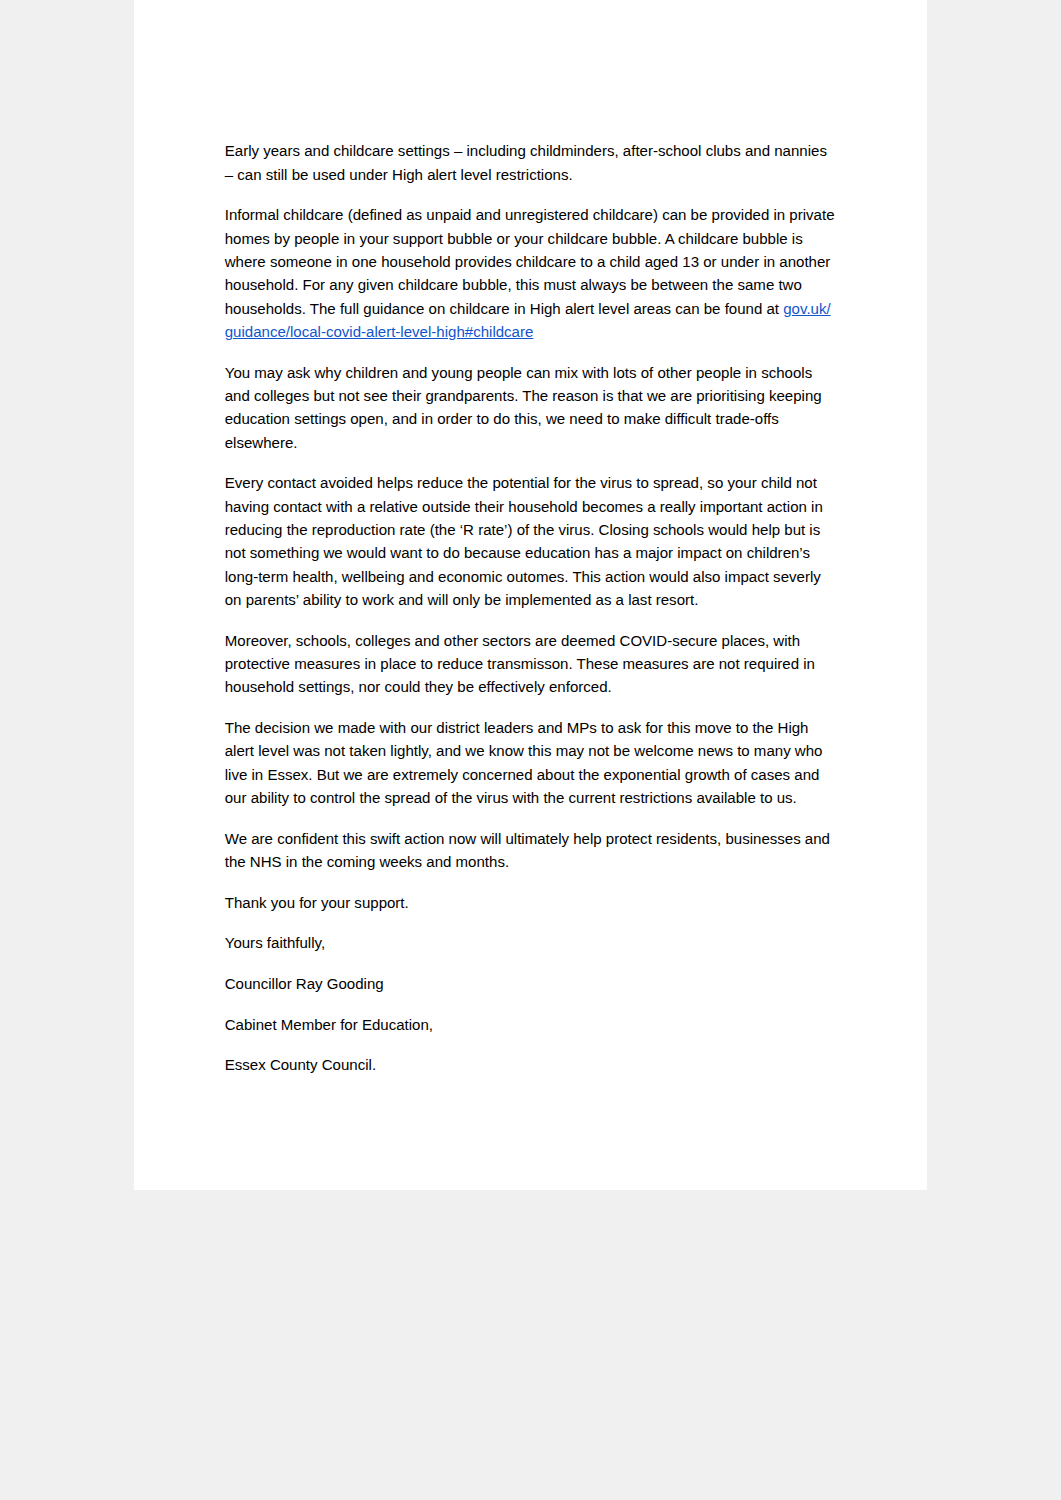Early years and childcare settings – including childminders, after-school clubs and nannies – can still be used under High alert level restrictions.
Informal childcare (defined as unpaid and unregistered childcare) can be provided in private homes by people in your support bubble or your childcare bubble. A childcare bubble is where someone in one household provides childcare to a child aged 13 or under in another household. For any given childcare bubble, this must always be between the same two households. The full guidance on childcare in High alert level areas can be found at gov.uk/guidance/local-covid-alert-level-high#childcare
You may ask why children and young people can mix with lots of other people in schools and colleges but not see their grandparents. The reason is that we are prioritising keeping education settings open, and in order to do this, we need to make difficult trade-offs elsewhere.
Every contact avoided helps reduce the potential for the virus to spread, so your child not having contact with a relative outside their household becomes a really important action in reducing the reproduction rate (the ‘R rate’) of the virus. Closing schools would help but is not something we would want to do because education has a major impact on children’s long-term health, wellbeing and economic outomes. This action would also impact severly on parents’ ability to work and will only be implemented as a last resort.
Moreover, schools, colleges and other sectors are deemed COVID-secure places, with protective measures in place to reduce transmisson. These measures are not required in household settings, nor could they be effectively enforced.
The decision we made with our district leaders and MPs to ask for this move to the High alert level was not taken lightly, and we know this may not be welcome news to many who live in Essex. But we are extremely concerned about the exponential growth of cases and our ability to control the spread of the virus with the current restrictions available to us.
We are confident this swift action now will ultimately help protect residents, businesses and the NHS in the coming weeks and months.
Thank you for your support.
Yours faithfully,
Councillor Ray Gooding
Cabinet Member for Education,
Essex County Council.